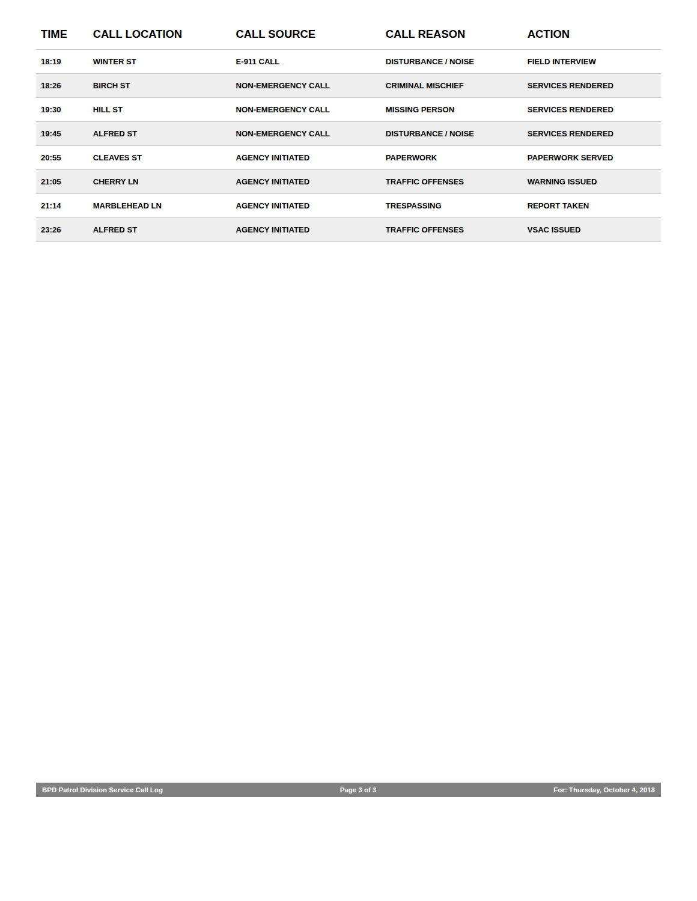| TIME | CALL LOCATION | CALL SOURCE | CALL REASON | ACTION |
| --- | --- | --- | --- | --- |
| 18:19 | WINTER ST | E-911 CALL | DISTURBANCE / NOISE | FIELD INTERVIEW |
| 18:26 | BIRCH ST | NON-EMERGENCY CALL | CRIMINAL MISCHIEF | SERVICES RENDERED |
| 19:30 | HILL ST | NON-EMERGENCY CALL | MISSING PERSON | SERVICES RENDERED |
| 19:45 | ALFRED ST | NON-EMERGENCY CALL | DISTURBANCE / NOISE | SERVICES RENDERED |
| 20:55 | CLEAVES ST | AGENCY INITIATED | PAPERWORK | PAPERWORK SERVED |
| 21:05 | CHERRY LN | AGENCY INITIATED | TRAFFIC OFFENSES | WARNING ISSUED |
| 21:14 | MARBLEHEAD LN | AGENCY INITIATED | TRESPASSING | REPORT TAKEN |
| 23:26 | ALFRED ST | AGENCY INITIATED | TRAFFIC OFFENSES | VSAC ISSUED |
BPD Patrol Division Service Call Log Page 3 of 3 For: Thursday, October 4, 2018